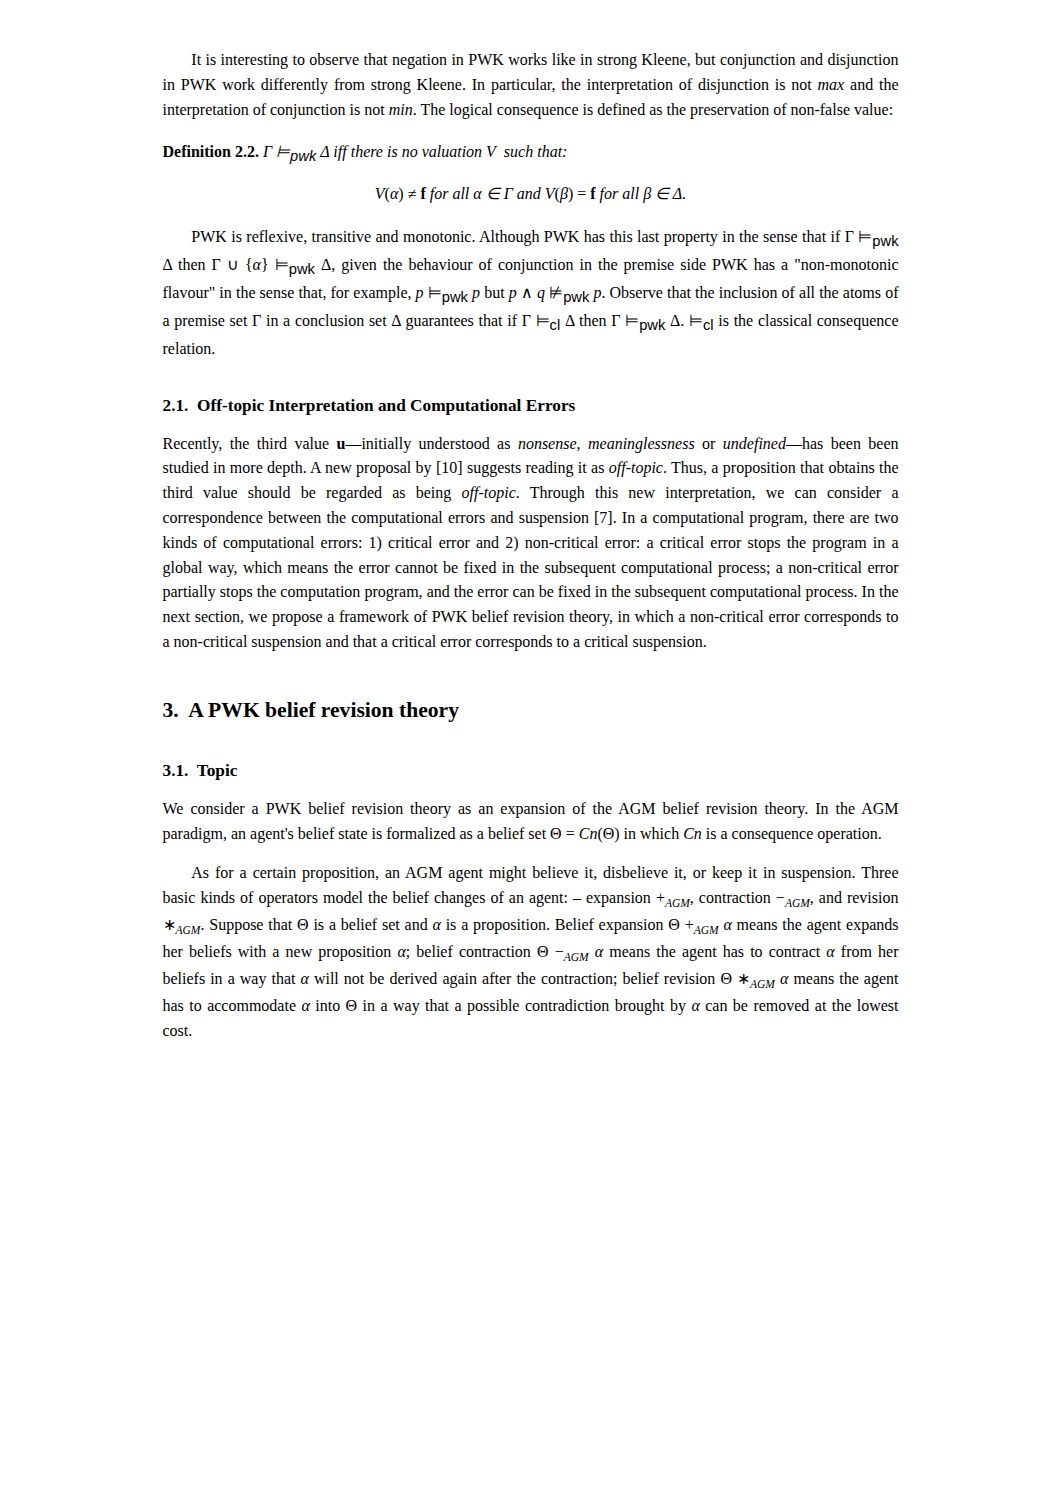It is interesting to observe that negation in PWK works like in strong Kleene, but conjunction and disjunction in PWK work differently from strong Kleene. In particular, the interpretation of disjunction is not max and the interpretation of conjunction is not min. The logical consequence is defined as the preservation of non-false value:
Definition 2.2. Γ ⊨pwk Δ iff there is no valuation V such that:
V(α) ≠ f for all α ∈ Γ and V(β) = f for all β ∈ Δ.
PWK is reflexive, transitive and monotonic. Although PWK has this last property in the sense that if Γ ⊨pwk Δ then Γ ∪ {α} ⊨pwk Δ, given the behaviour of conjunction in the premise side PWK has a "non-monotonic flavour" in the sense that, for example, p ⊨pwk p but p ∧ q ⊭pwk p. Observe that the inclusion of all the atoms of a premise set Γ in a conclusion set Δ guarantees that if Γ ⊨cl Δ then Γ ⊨pwk Δ. ⊨cl is the classical consequence relation.
2.1. Off-topic Interpretation and Computational Errors
Recently, the third value u—initially understood as nonsense, meaninglessness or undefined—has been been studied in more depth. A new proposal by [10] suggests reading it as off-topic. Thus, a proposition that obtains the third value should be regarded as being off-topic. Through this new interpretation, we can consider a correspondence between the computational errors and suspension [7]. In a computational program, there are two kinds of computational errors: 1) critical error and 2) non-critical error: a critical error stops the program in a global way, which means the error cannot be fixed in the subsequent computational process; a non-critical error partially stops the computation program, and the error can be fixed in the subsequent computational process. In the next section, we propose a framework of PWK belief revision theory, in which a non-critical error corresponds to a non-critical suspension and that a critical error corresponds to a critical suspension.
3. A PWK belief revision theory
3.1. Topic
We consider a PWK belief revision theory as an expansion of the AGM belief revision theory. In the AGM paradigm, an agent's belief state is formalized as a belief set Θ = Cn(Θ) in which Cn is a consequence operation.
As for a certain proposition, an AGM agent might believe it, disbelieve it, or keep it in suspension. Three basic kinds of operators model the belief changes of an agent: – expansion +AGM, contraction −AGM, and revision ∗AGM. Suppose that Θ is a belief set and α is a proposition. Belief expansion Θ +AGM α means the agent expands her beliefs with a new proposition α; belief contraction Θ −AGM α means the agent has to contract α from her beliefs in a way that α will not be derived again after the contraction; belief revision Θ ∗AGM α means the agent has to accommodate α into Θ in a way that a possible contradiction brought by α can be removed at the lowest cost.